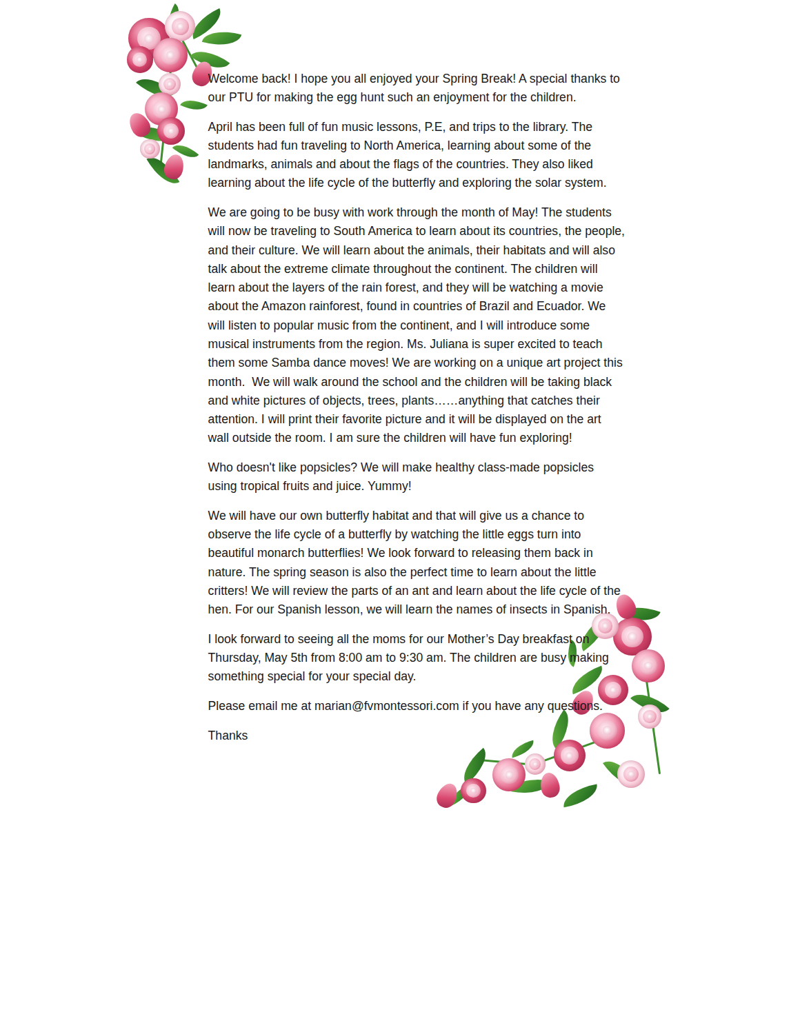Welcome back! I hope you all enjoyed your Spring Break! A special thanks to our PTU for making the egg hunt such an enjoyment for the children.
April has been full of fun music lessons, P.E, and trips to the library. The students had fun traveling to North America, learning about some of the landmarks, animals and about the flags of the countries. They also liked learning about the life cycle of the butterfly and exploring the solar system.
We are going to be busy with work through the month of May! The students will now be traveling to South America to learn about its countries, the people, and their culture. We will learn about the animals, their habitats and will also talk about the extreme climate throughout the continent. The children will learn about the layers of the rain forest, and they will be watching a movie about the Amazon rainforest, found in countries of Brazil and Ecuador. We will listen to popular music from the continent, and I will introduce some musical instruments from the region. Ms. Juliana is super excited to teach them some Samba dance moves! We are working on a unique art project this month. We will walk around the school and the children will be taking black and white pictures of objects, trees, plants……anything that catches their attention. I will print their favorite picture and it will be displayed on the art wall outside the room. I am sure the children will have fun exploring!
Who doesn't like popsicles? We will make healthy class-made popsicles using tropical fruits and juice. Yummy!
We will have our own butterfly habitat and that will give us a chance to observe the life cycle of a butterfly by watching the little eggs turn into beautiful monarch butterflies! We look forward to releasing them back in nature. The spring season is also the perfect time to learn about the little critters! We will review the parts of an ant and learn about the life cycle of the hen. For our Spanish lesson, we will learn the names of insects in Spanish.
I look forward to seeing all the moms for our Mother’s Day breakfast on Thursday, May 5th from 8:00 am to 9:30 am. The children are busy making something special for your special day.
Please email me at marian@fvmontessori.com if you have any questions.
Thanks